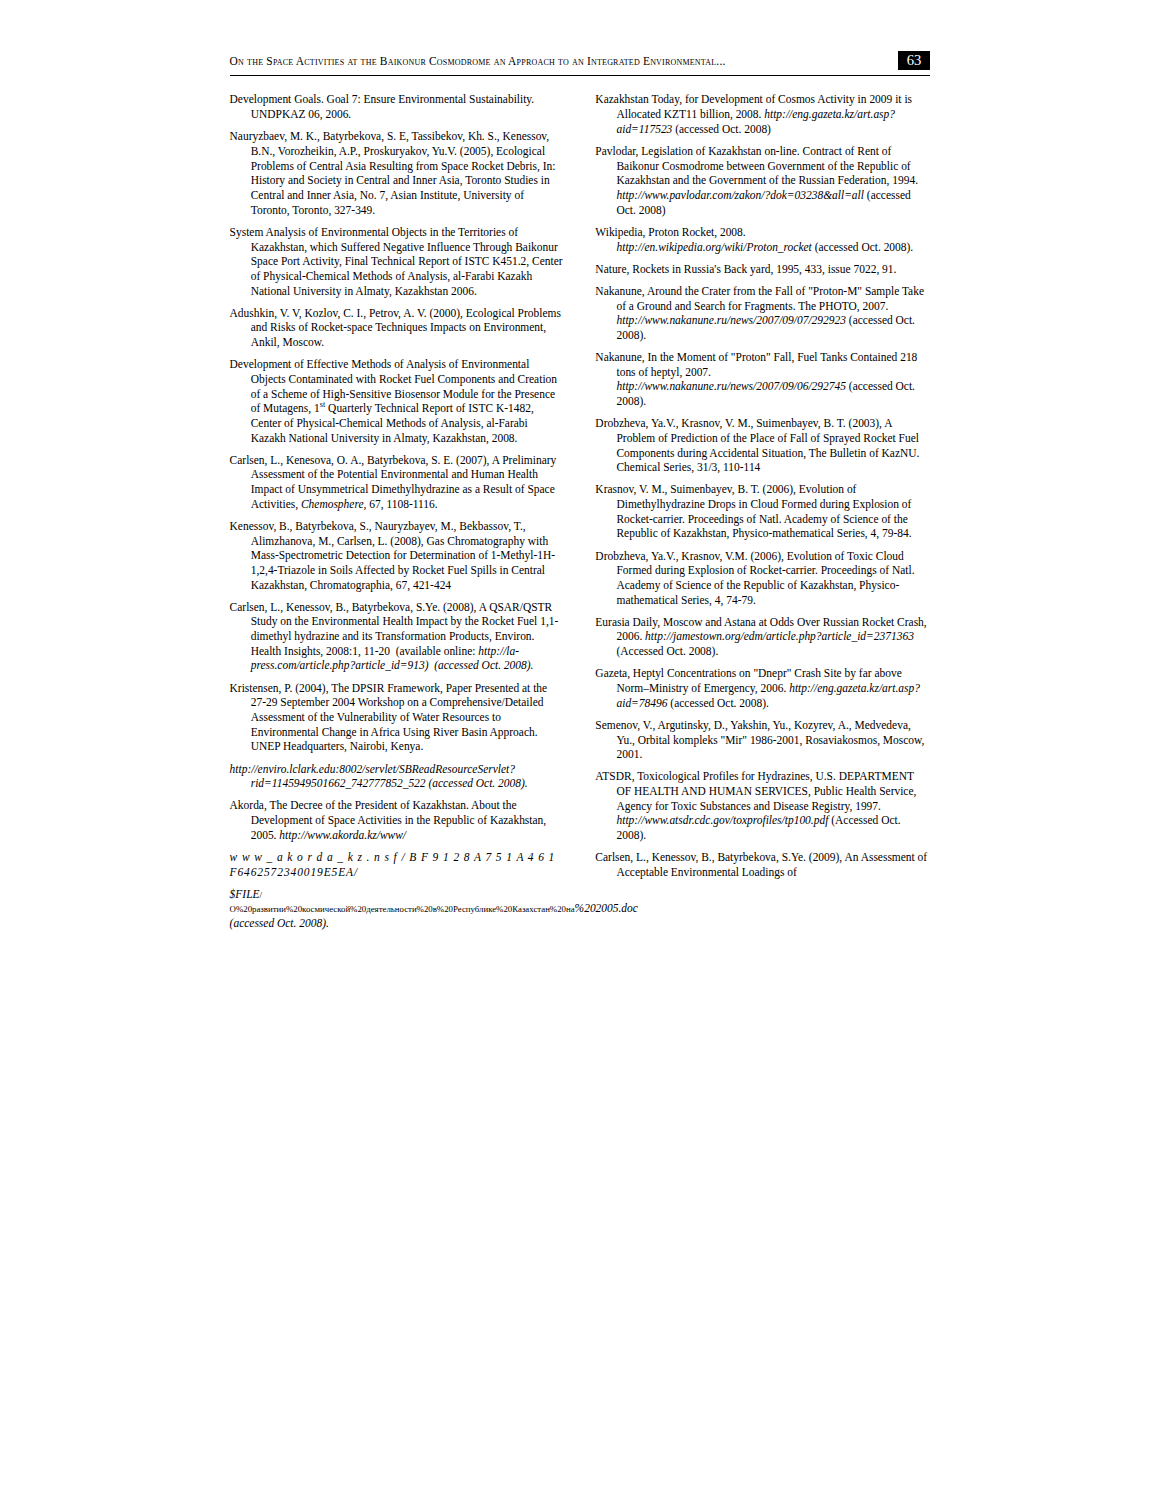On the Space Activities at the Baikonur Cosmodrome an Approach to an Integrated Environmental...
63
Development Goals. Goal 7: Ensure Environmental Sustainability. UNDPKAZ 06, 2006.
Nauryzbaev, M. K., Batyrbekova, S. E, Tassibekov, Kh. S., Kenessov, B.N., Vorozheikin, A.P., Proskuryakov, Yu.V. (2005), Ecological Problems of Central Asia Resulting from Space Rocket Debris, In: History and Society in Central and Inner Asia, Toronto Studies in Central and Inner Asia, No. 7, Asian Institute, University of Toronto, Toronto, 327-349.
System Analysis of Environmental Objects in the Territories of Kazakhstan, which Suffered Negative Influence Through Baikonur Space Port Activity, Final Technical Report of ISTC K451.2, Center of Physical-Chemical Methods of Analysis, al-Farabi Kazakh National University in Almaty, Kazakhstan 2006.
Adushkin, V. V, Kozlov, C. I., Petrov, A. V. (2000), Ecological Problems and Risks of Rocket-space Techniques Impacts on Environment, Ankil, Moscow.
Development of Effective Methods of Analysis of Environmental Objects Contaminated with Rocket Fuel Components and Creation of a Scheme of High-Sensitive Biosensor Module for the Presence of Mutagens, 1st Quarterly Technical Report of ISTC K-1482, Center of Physical-Chemical Methods of Analysis, al-Farabi Kazakh National University in Almaty, Kazakhstan, 2008.
Carlsen, L., Kenesova, O. A., Batyrbekova, S. E. (2007), A Preliminary Assessment of the Potential Environmental and Human Health Impact of Unsymmetrical Dimethylhydrazine as a Result of Space Activities, Chemosphere, 67, 1108-1116.
Kenessov, B., Batyrbekova, S., Nauryzbayev, M., Bekbassov, T., Alimzhanova, M., Carlsen, L. (2008), Gas Chromatography with Mass-Spectrometric Detection for Determination of 1-Methyl-1H-1,2,4-Triazole in Soils Affected by Rocket Fuel Spills in Central Kazakhstan, Chromatographia, 67, 421-424
Carlsen, L., Kenessov, B., Batyrbekova, S.Ye. (2008), A QSAR/QSTR Study on the Environmental Health Impact by the Rocket Fuel 1,1-dimethyl hydrazine and its Transformation Products, Environ. Health Insights, 2008:1, 11-20 (available online: http://la-press.com/article.php?article_id=913) (accessed Oct. 2008).
Kristensen, P. (2004), The DPSIR Framework, Paper Presented at the 27-29 September 2004 Workshop on a Comprehensive/Detailed Assessment of the Vulnerability of Water Resources to Environmental Change in Africa Using River Basin Approach. UNEP Headquarters, Nairobi, Kenya.
http://enviro.lclark.edu:8002/servlet/SBReadResourceServlet?rid=1145949501662_742777852_522 (accessed Oct. 2008).
Akorda, The Decree of the President of Kazakhstan. About the Development of Space Activities in the Republic of Kazakhstan, 2005. http://www.akorda.kz/www/
w w w _ a k o r d a _ k z . n s f / B F 9 1 2 8 A 7 5 1 A 4 6 1 F6462572340019E5EA/
$FILE/О%20развитии%20космической%20деятельности%20в%20Республике%20Казахстан%20на%202005.doc (accessed Oct. 2008).
Kazakhstan Today, for Development of Cosmos Activity in 2009 it is Allocated KZT11 billion, 2008. http://eng.gazeta.kz/art.asp?aid=117523 (accessed Oct. 2008)
Pavlodar, Legislation of Kazakhstan on-line. Contract of Rent of Baikonur Cosmodrome between Government of the Republic of Kazakhstan and the Government of the Russian Federation, 1994. http://www.pavlodar.com/zakon/?dok=03238&all=all (accessed Oct. 2008)
Wikipedia, Proton Rocket, 2008. http://en.wikipedia.org/wiki/Proton_rocket (accessed Oct. 2008).
Nature, Rockets in Russia's Back yard, 1995, 433, issue 7022, 91.
Nakanune, Around the Crater from the Fall of "Proton-M" Sample Take of a Ground and Search for Fragments. The PHOTO, 2007. http://www.nakanune.ru/news/2007/09/07/292923 (accessed Oct. 2008).
Nakanune, In the Moment of "Proton" Fall, Fuel Tanks Contained 218 tons of heptyl, 2007. http://www.nakanune.ru/news/2007/09/06/292745 (accessed Oct. 2008).
Drobzheva, Ya.V., Krasnov, V. M., Suimenbayev, B. T. (2003), A Problem of Prediction of the Place of Fall of Sprayed Rocket Fuel Components during Accidental Situation, The Bulletin of KazNU. Chemical Series, 31/3, 110-114
Krasnov, V. M., Suimenbayev, B. T. (2006), Evolution of Dimethylhydrazine Drops in Cloud Formed during Explosion of Rocket-carrier. Proceedings of Natl. Academy of Science of the Republic of Kazakhstan, Physico-mathematical Series, 4, 79-84.
Drobzheva, Ya.V., Krasnov, V.M. (2006), Evolution of Toxic Cloud Formed during Explosion of Rocket-carrier. Proceedings of Natl. Academy of Science of the Republic of Kazakhstan, Physico-mathematical Series, 4, 74-79.
Eurasia Daily, Moscow and Astana at Odds Over Russian Rocket Crash, 2006. http://jamestown.org/edm/article.php?article_id=2371363 (Accessed Oct. 2008).
Gazeta, Heptyl Concentrations on "Dnepr" Crash Site by far above Norm–Ministry of Emergency, 2006. http://eng.gazeta.kz/art.asp?aid=78496 (accessed Oct. 2008).
Semenov, V., Argutinsky, D., Yakshin, Yu., Kozyrev, A., Medvedeva, Yu., Orbital kompleks "Mir" 1986-2001, Rosaviakosmos, Moscow, 2001.
ATSDR, Toxicological Profiles for Hydrazines, U.S. DEPARTMENT OF HEALTH AND HUMAN SERVICES, Public Health Service, Agency for Toxic Substances and Disease Registry, 1997. http://www.atsdr.cdc.gov/toxprofiles/tp100.pdf (Accessed Oct. 2008).
Carlsen, L., Kenessov, B., Batyrbekova, S.Ye. (2009), An Assessment of Acceptable Environmental Loadings of